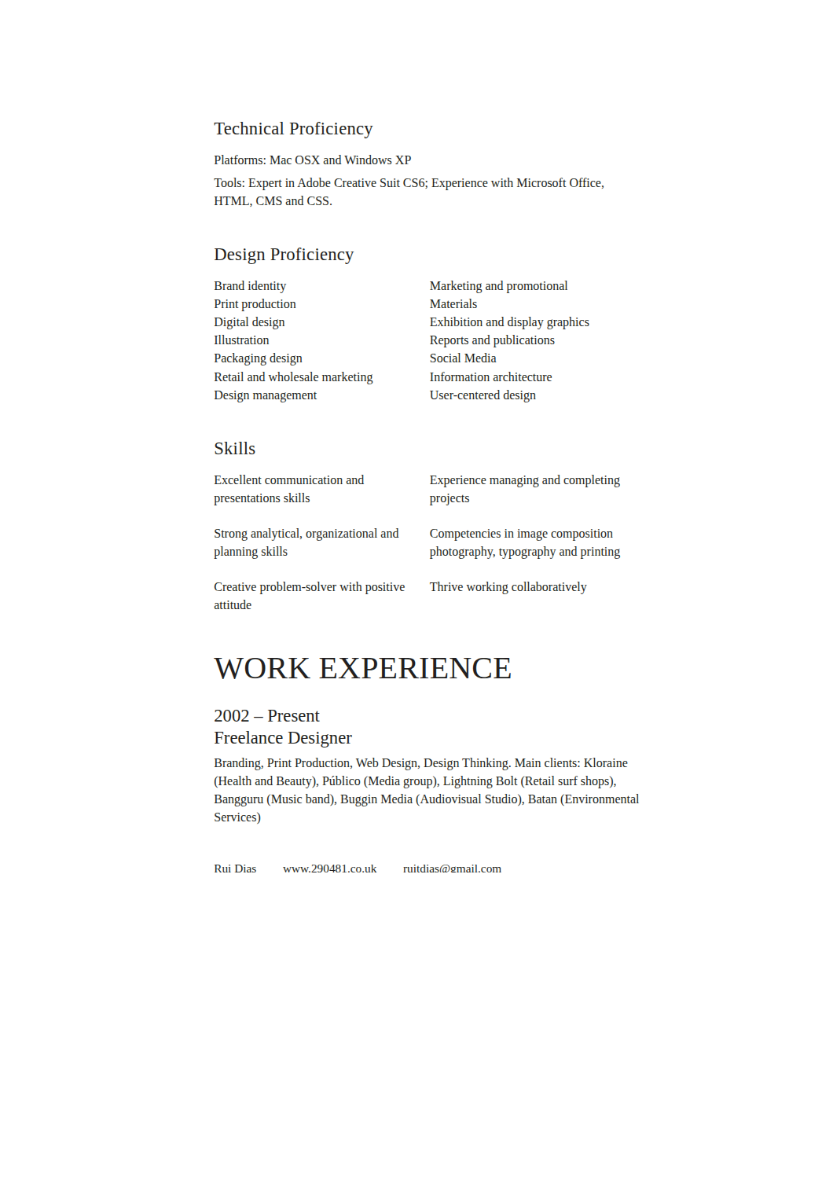Technical Proficiency
Platforms: Mac OSX and Windows XP
Tools: Expert in Adobe Creative Suit CS6; Experience with Microsoft Office, HTML, CMS and CSS.
Design Proficiency
Brand identity
Print production
Digital design
Illustration
Packaging design
Retail and wholesale marketing
Design management
Marketing and promotional
Materials
Exhibition and display graphics
Reports and publications
Social Media
Information architecture
User-centered design
Skills
Excellent communication and presentations skills
Strong analytical, organizational and planning skills
Creative problem-solver with positive attitude
Experience managing and completing projects
Competencies in image composition photography, typography and printing
Thrive working collaboratively
WORK EXPERIENCE
2002 – Present
Freelance Designer
Branding, Print Production, Web Design, Design Thinking. Main clients: Kloraine (Health and Beauty), Público (Media group), Lightning Bolt (Retail surf shops), Bangguru (Music band), Buggin Media (Audiovisual Studio), Batan (Environmental Services)
Rui Dias www.290481.co.uk ruitdias@gmail.com